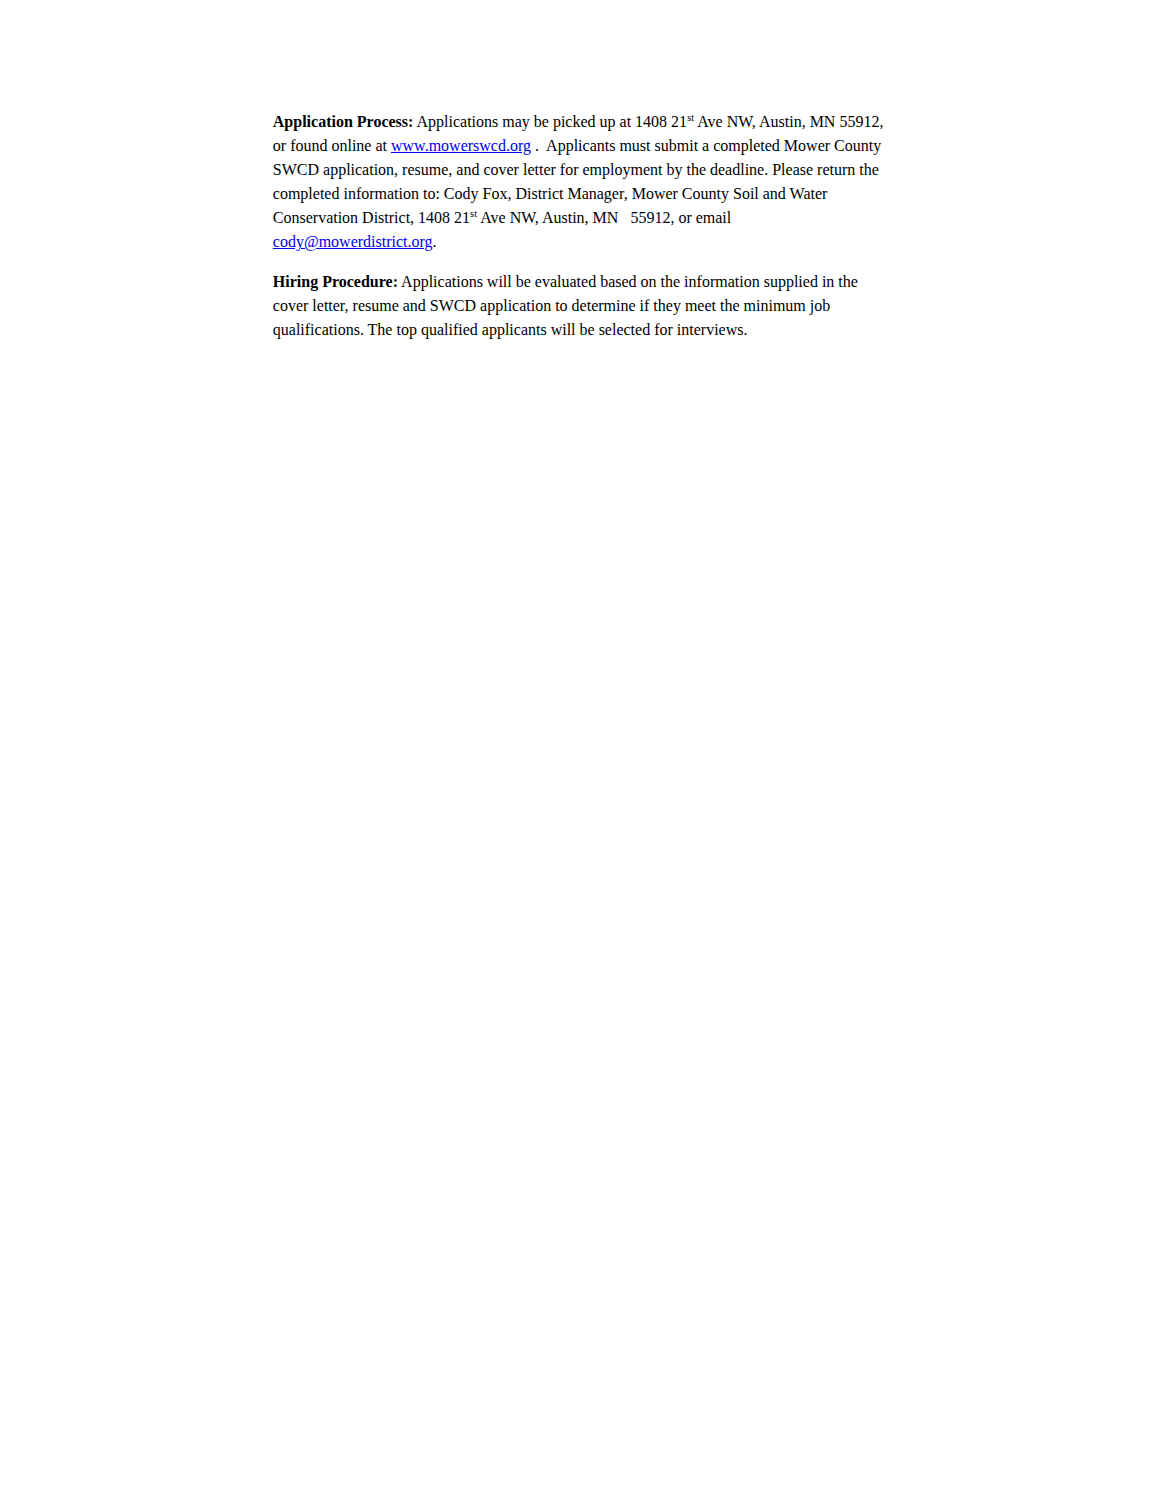Application Process: Applications may be picked up at 1408 21st Ave NW, Austin, MN 55912, or found online at www.mowerswcd.org . Applicants must submit a completed Mower County SWCD application, resume, and cover letter for employment by the deadline. Please return the completed information to: Cody Fox, District Manager, Mower County Soil and Water Conservation District, 1408 21st Ave NW, Austin, MN 55912, or email cody@mowerdistrict.org.
Hiring Procedure: Applications will be evaluated based on the information supplied in the cover letter, resume and SWCD application to determine if they meet the minimum job qualifications. The top qualified applicants will be selected for interviews.